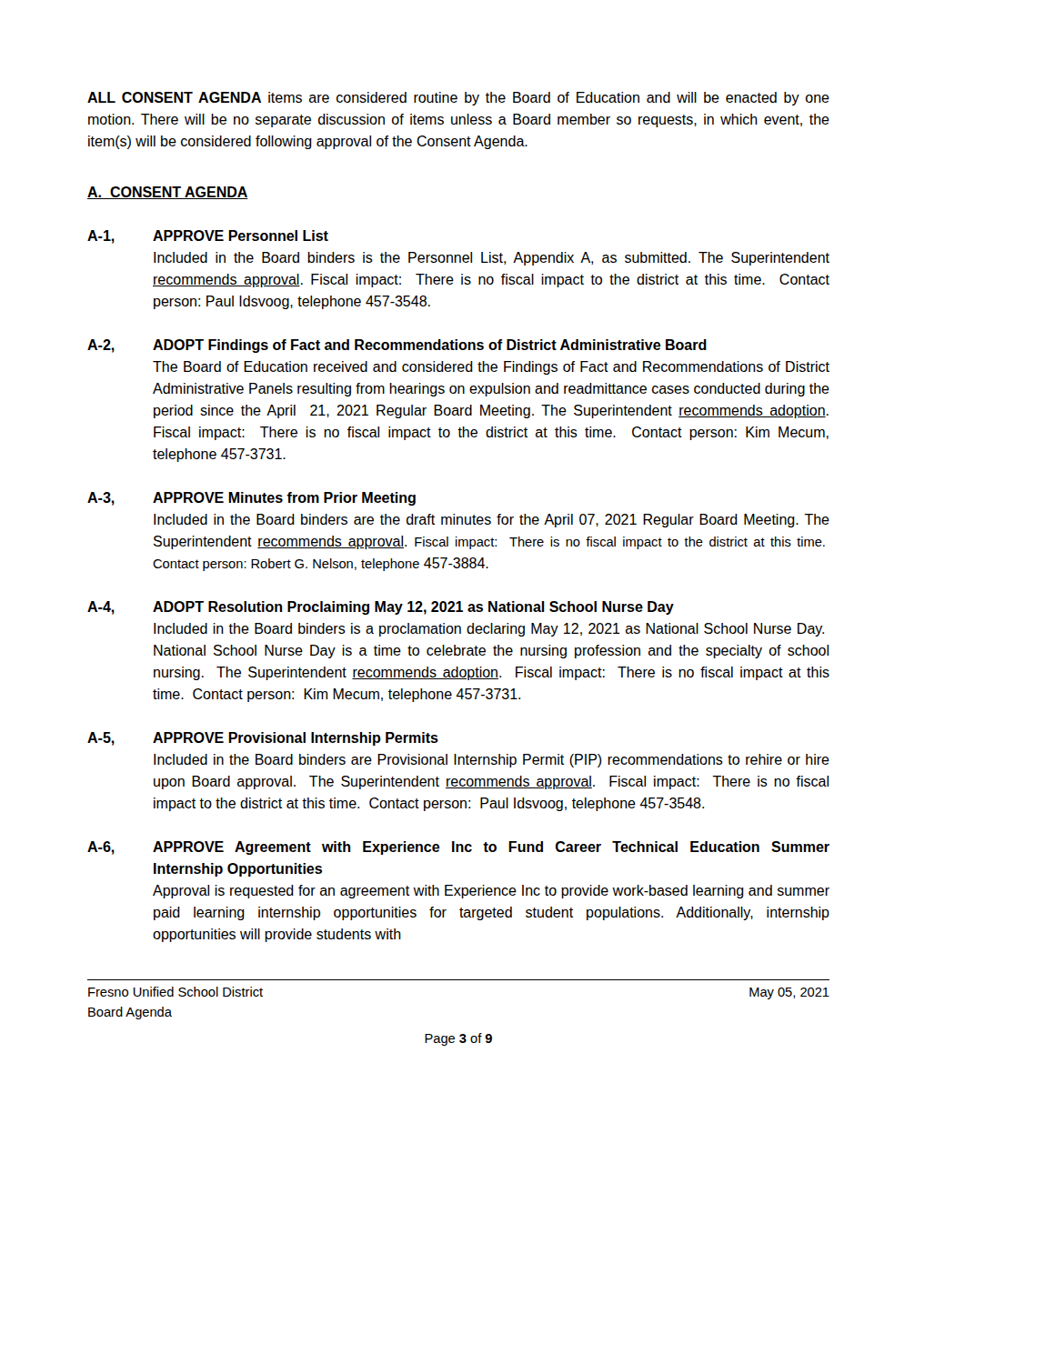ALL CONSENT AGENDA items are considered routine by the Board of Education and will be enacted by one motion. There will be no separate discussion of items unless a Board member so requests, in which event, the item(s) will be considered following approval of the Consent Agenda.
A. CONSENT AGENDA
A-1,
APPROVE Personnel List
Included in the Board binders is the Personnel List, Appendix A, as submitted. The Superintendent recommends approval. Fiscal impact: There is no fiscal impact to the district at this time. Contact person: Paul Idsvoog, telephone 457-3548.
A-2,
ADOPT Findings of Fact and Recommendations of District Administrative Board
The Board of Education received and considered the Findings of Fact and Recommendations of District Administrative Panels resulting from hearings on expulsion and readmittance cases conducted during the period since the April 21, 2021 Regular Board Meeting. The Superintendent recommends adoption. Fiscal impact: There is no fiscal impact to the district at this time. Contact person: Kim Mecum, telephone 457-3731.
A-3,
APPROVE Minutes from Prior Meeting
Included in the Board binders are the draft minutes for the April 07, 2021 Regular Board Meeting. The Superintendent recommends approval. Fiscal impact: There is no fiscal impact to the district at this time. Contact person: Robert G. Nelson, telephone 457-3884.
A-4,
ADOPT Resolution Proclaiming May 12, 2021 as National School Nurse Day
Included in the Board binders is a proclamation declaring May 12, 2021 as National School Nurse Day. National School Nurse Day is a time to celebrate the nursing profession and the specialty of school nursing. The Superintendent recommends adoption. Fiscal impact: There is no fiscal impact at this time. Contact person: Kim Mecum, telephone 457-3731.
A-5,
APPROVE Provisional Internship Permits
Included in the Board binders are Provisional Internship Permit (PIP) recommendations to rehire or hire upon Board approval. The Superintendent recommends approval. Fiscal impact: There is no fiscal impact to the district at this time. Contact person: Paul Idsvoog, telephone 457-3548.
A-6,
APPROVE Agreement with Experience Inc to Fund Career Technical Education Summer Internship Opportunities
Approval is requested for an agreement with Experience Inc to provide work-based learning and summer paid learning internship opportunities for targeted student populations. Additionally, internship opportunities will provide students with
Fresno Unified School District May 05, 2021
Board Agenda
Page 3 of 9